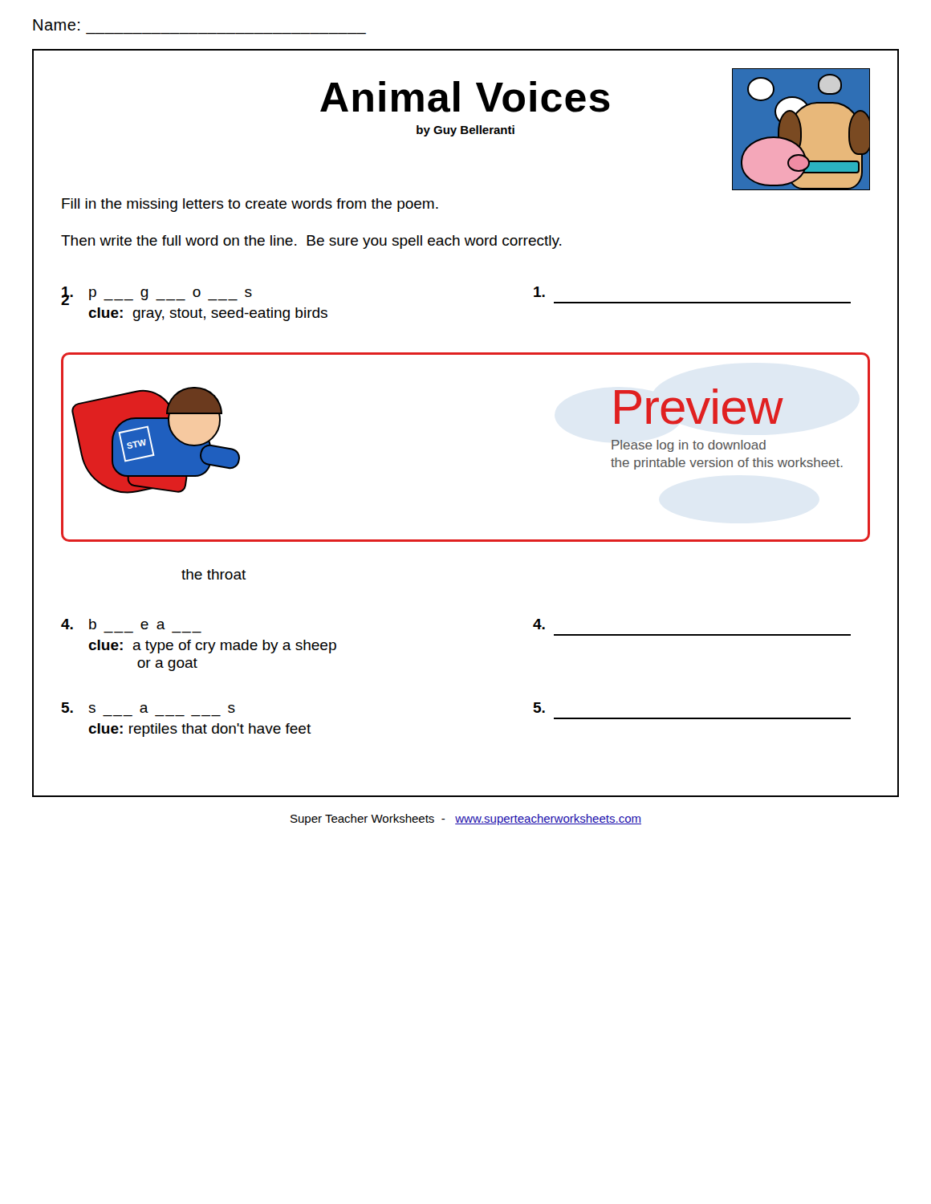Name: ______________________________
Animal Voices
by Guy Belleranti
Fill in the missing letters to create words from the poem.
Then write the full word on the line. Be sure you spell each word correctly.
1. p ___ g ___ o ___ s clue: gray, stout, seed-eating birds 1.
2
3
STW
Preview
Please log in to download
the printable version of this worksheet.
the throat
4. b ___ e a ___ clue: a type of cry made by a sheep
or a goat 4.
5. s ___ a ___ ___ s clue: reptiles that don't have feet 5.
Super Teacher Worksheets - www.superteacherworksheets.com